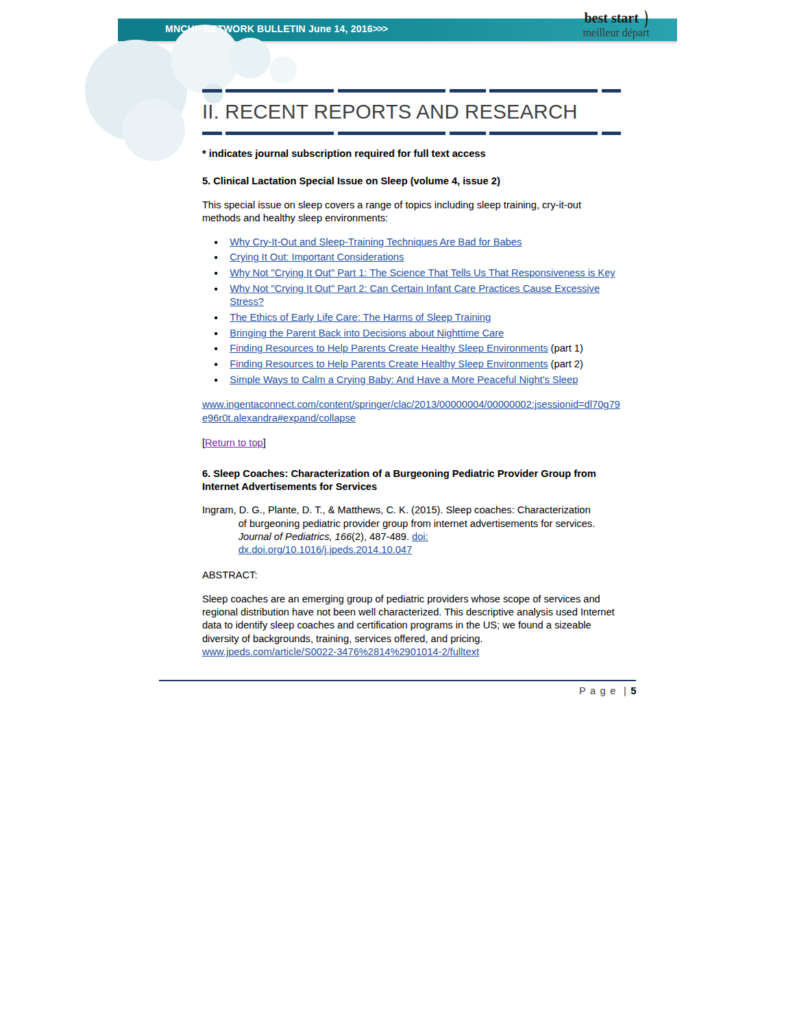MNCHP NETWORK BULLETIN June 14, 2016>>>
best start)
meilleur départ
II. RECENT REPORTS AND RESEARCH
* indicates journal subscription required for full text access
5. Clinical Lactation Special Issue on Sleep (volume 4, issue 2)
This special issue on sleep covers a range of topics including sleep training, cry-it-out methods and healthy sleep environments:
Why Cry-It-Out and Sleep-Training Techniques Are Bad for Babes
Crying It Out: Important Considerations
Why Not "Crying It Out" Part 1: The Science That Tells Us That Responsiveness is Key
Why Not "Crying It Out" Part 2: Can Certain Infant Care Practices Cause Excessive Stress?
The Ethics of Early Life Care: The Harms of Sleep Training
Bringing the Parent Back into Decisions about Nighttime Care
Finding Resources to Help Parents Create Healthy Sleep Environments (part 1)
Finding Resources to Help Parents Create Healthy Sleep Environments (part 2)
Simple Ways to Calm a Crying Baby: And Have a More Peaceful Night's Sleep
www.ingentaconnect.com/content/springer/clac/2013/00000004/00000002;jsessionid=dl70g79e96r0t.alexandra#expand/collapse
[Return to top]
6. Sleep Coaches: Characterization of a Burgeoning Pediatric Provider Group from Internet Advertisements for Services
Ingram, D. G., Plante, D. T., & Matthews, C. K. (2015). Sleep coaches: Characterization of burgeoning pediatric provider group from internet advertisements for services. Journal of Pediatrics, 166(2), 487-489. doi: dx.doi.org/10.1016/j.jpeds.2014.10.047
ABSTRACT:
Sleep coaches are an emerging group of pediatric providers whose scope of services and regional distribution have not been well characterized. This descriptive analysis used Internet data to identify sleep coaches and certification programs in the US; we found a sizeable diversity of backgrounds, training, services offered, and pricing.
www.jpeds.com/article/S0022-3476%2814%2901014-2/fulltext
P a g e | 5